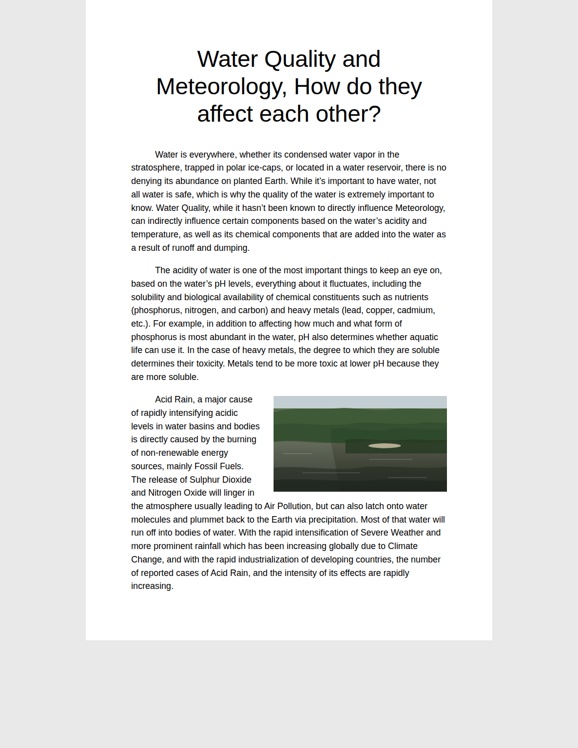Water Quality and Meteorology, How do they affect each other?
Water is everywhere, whether its condensed water vapor in the stratosphere, trapped in polar ice-caps, or located in a water reservoir, there is no denying its abundance on planted Earth. While it’s important to have water, not all water is safe, which is why the quality of the water is extremely important to know. Water Quality, while it hasn’t been known to directly influence Meteorology, can indirectly influence certain components based on the water’s acidity and temperature, as well as its chemical components that are added into the water as a result of runoff and dumping.
The acidity of water is one of the most important things to keep an eye on, based on the water’s pH levels, everything about it fluctuates, including the solubility and biological availability of chemical constituents such as nutrients (phosphorus, nitrogen, and carbon) and heavy metals (lead, copper, cadmium, etc.). For example, in addition to affecting how much and what form of phosphorus is most abundant in the water, pH also determines whether aquatic life can use it. In the case of heavy metals, the degree to which they are soluble determines their toxicity. Metals tend to be more toxic at lower pH because they are more soluble.
Acid Rain, a major cause of rapidly intensifying acidic levels in water basins and bodies is directly caused by the burning of non-renewable energy sources, mainly Fossil Fuels. The release of Sulphur Dioxide and Nitrogen Oxide will linger in the atmosphere usually leading to Air Pollution, but can also latch onto water molecules and plummet back to the Earth via precipitation. Most of that water will run off into bodies of water. With the rapid intensification of Severe Weather and more prominent rainfall which has been increasing globally due to Climate Change, and with the rapid industrialization of developing countries, the number of reported cases of Acid Rain, and the intensity of its effects are rapidly increasing.